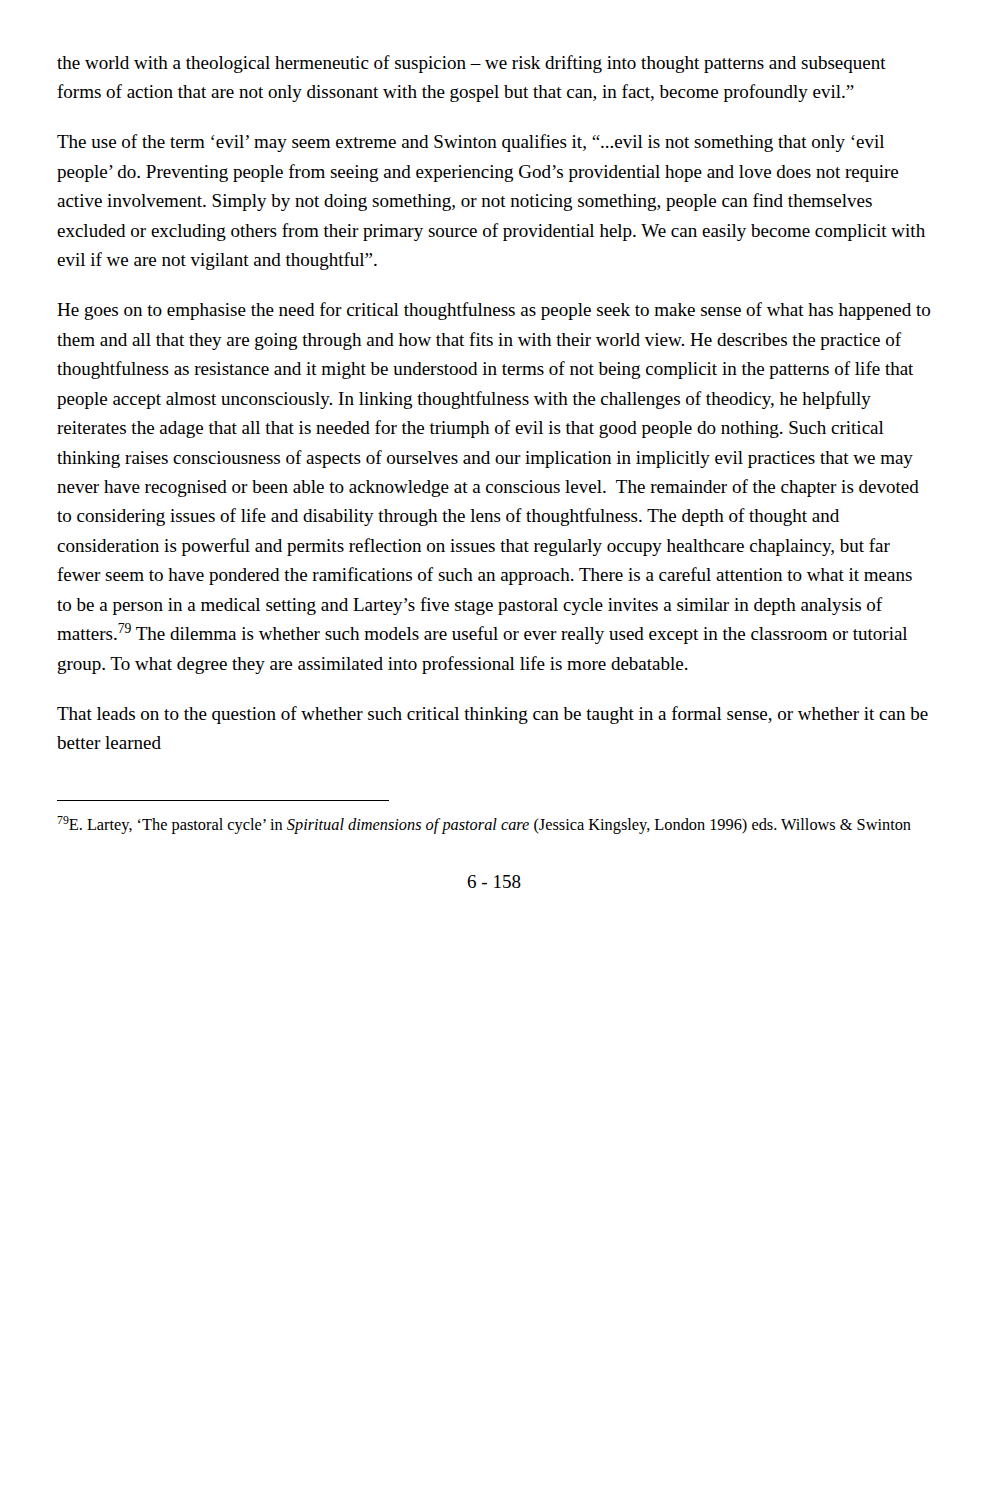the world with a theological hermeneutic of suspicion – we risk drifting into thought patterns and subsequent forms of action that are not only dissonant with the gospel but that can, in fact, become profoundly evil.”
The use of the term ‘evil’ may seem extreme and Swinton qualifies it, “...evil is not something that only ‘evil people’ do. Preventing people from seeing and experiencing God’s providential hope and love does not require active involvement. Simply by not doing something, or not noticing something, people can find themselves excluded or excluding others from their primary source of providential help. We can easily become complicit with evil if we are not vigilant and thoughtful”.
He goes on to emphasise the need for critical thoughtfulness as people seek to make sense of what has happened to them and all that they are going through and how that fits in with their world view. He describes the practice of thoughtfulness as resistance and it might be understood in terms of not being complicit in the patterns of life that people accept almost unconsciously. In linking thoughtfulness with the challenges of theodicy, he helpfully reiterates the adage that all that is needed for the triumph of evil is that good people do nothing. Such critical thinking raises consciousness of aspects of ourselves and our implication in implicitly evil practices that we may never have recognised or been able to acknowledge at a conscious level. The remainder of the chapter is devoted to considering issues of life and disability through the lens of thoughtfulness. The depth of thought and consideration is powerful and permits reflection on issues that regularly occupy healthcare chaplaincy, but far fewer seem to have pondered the ramifications of such an approach. There is a careful attention to what it means to be a person in a medical setting and Lartey’s five stage pastoral cycle invites a similar in depth analysis of matters.79 The dilemma is whether such models are useful or ever really used except in the classroom or tutorial group. To what degree they are assimilated into professional life is more debatable.
That leads on to the question of whether such critical thinking can be taught in a formal sense, or whether it can be better learned
79E. Lartey, ‘The pastoral cycle’ in Spiritual dimensions of pastoral care (Jessica Kingsley, London 1996) eds. Willows & Swinton
6 - 158